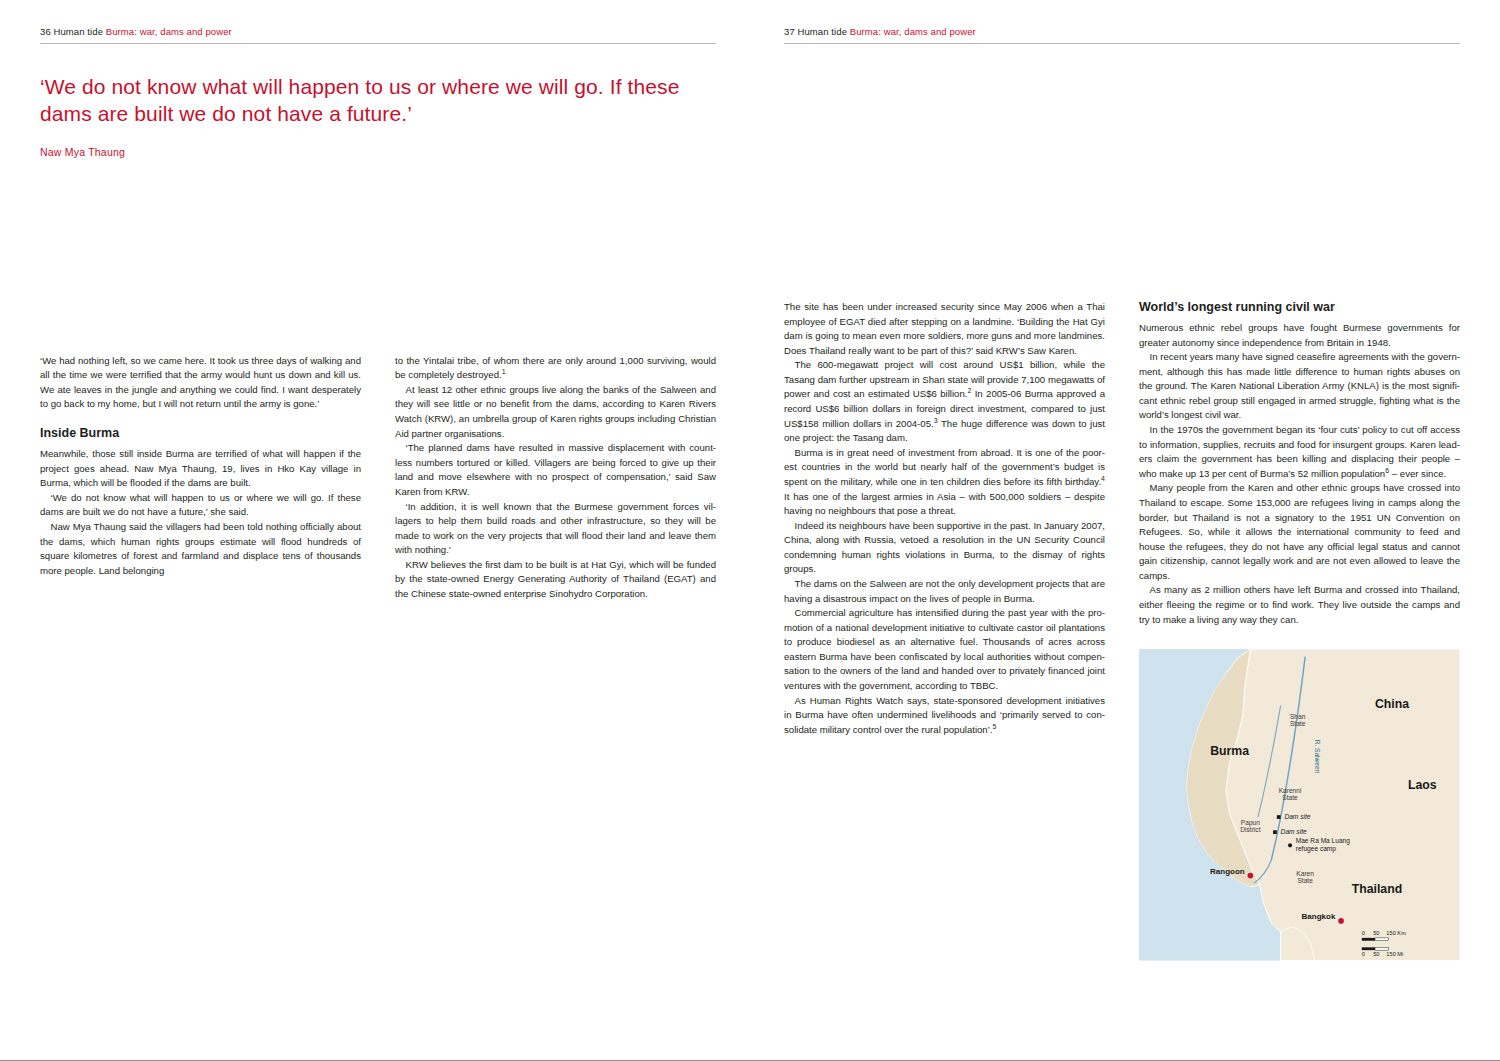36 Human tide Burma: war, dams and power
‘We do not know what will happen to us or where we will go. If these dams are built we do not have a future.’
Naw Mya Thaung
‘We had nothing left, so we came here. It took us three days of walking and all the time we were terrified that the army would hunt us down and kill us. We ate leaves in the jungle and anything we could find. I want desperately to go back to my home, but I will not return until the army is gone.’
Inside Burma
Meanwhile, those still inside Burma are terrified of what will happen if the project goes ahead. Naw Mya Thaung, 19, lives in Hko Kay village in Burma, which will be flooded if the dams are built.
‘We do not know what will happen to us or where we will go. If these dams are built we do not have a future,’ she said.
Naw Mya Thaung said the villagers had been told nothing officially about the dams, which human rights groups estimate will flood hundreds of square kilometres of forest and farmland and displace tens of thousands more people. Land belonging
to the Yintalai tribe, of whom there are only around 1,000 surviving, would be completely destroyed.1
At least 12 other ethnic groups live along the banks of the Salween and they will see little or no benefit from the dams, according to Karen Rivers Watch (KRW), an umbrella group of Karen rights groups including Christian Aid partner organisations.
‘The planned dams have resulted in massive displacement with countless numbers tortured or killed. Villagers are being forced to give up their land and move elsewhere with no prospect of compensation,’ said Saw Karen from KRW.
‘In addition, it is well known that the Burmese government forces villagers to help them build roads and other infrastructure, so they will be made to work on the very projects that will flood their land and leave them with nothing.’
KRW believes the first dam to be built is at Hat Gyi, which will be funded by the state-owned Energy Generating Authority of Thailand (EGAT) and the Chinese state-owned enterprise Sinohydro Corporation.
37 Human tide Burma: war, dams and power
The site has been under increased security since May 2006 when a Thai employee of EGAT died after stepping on a landmine. ‘Building the Hat Gyi dam is going to mean even more soldiers, more guns and more landmines. Does Thailand really want to be part of this?’ said KRW’s Saw Karen.
The 600-megawatt project will cost around US$1 billion, while the Tasang dam further upstream in Shan state will provide 7,100 megawatts of power and cost an estimated US$6 billion.2 In 2005-06 Burma approved a record US$6 billion dollars in foreign direct investment, compared to just US$158 million dollars in 2004-05.3 The huge difference was down to just one project: the Tasang dam.
Burma is in great need of investment from abroad. It is one of the poorest countries in the world but nearly half of the government’s budget is spent on the military, while one in ten children dies before its fifth birthday.4 It has one of the largest armies in Asia – with 500,000 soldiers – despite having no neighbours that pose a threat.
Indeed its neighbours have been supportive in the past. In January 2007, China, along with Russia, vetoed a resolution in the UN Security Council condemning human rights violations in Burma, to the dismay of rights groups.
The dams on the Salween are not the only development projects that are having a disastrous impact on the lives of people in Burma.
Commercial agriculture has intensified during the past year with the promotion of a national development initiative to cultivate castor oil plantations to produce biodiesel as an alternative fuel. Thousands of acres across eastern Burma have been confiscated by local authorities without compensation to the owners of the land and handed over to privately financed joint ventures with the government, according to TBBC.
As Human Rights Watch says, state-sponsored development initiatives in Burma have often undermined livelihoods and ‘primarily served to consolidate military control over the rural population’.5
World’s longest running civil war
Numerous ethnic rebel groups have fought Burmese governments for greater autonomy since independence from Britain in 1948.
In recent years many have signed ceasefire agreements with the government, although this has made little difference to human rights abuses on the ground. The Karen National Liberation Army (KNLA) is the most significant ethnic rebel group still engaged in armed struggle, fighting what is the world’s longest civil war.
In the 1970s the government began its ‘four cuts’ policy to cut off access to information, supplies, recruits and food for insurgent groups. Karen leaders claim the government has been killing and displacing their people – who make up 13 per cent of Burma’s 52 million population6 – ever since.
Many people from the Karen and other ethnic groups have crossed into Thailand to escape. Some 153,000 are refugees living in camps along the border, but Thailand is not a signatory to the 1951 UN Convention on Refugees. So, while it allows the international community to feed and house the refugees, they do not have any official legal status and cannot gain citizenship, cannot legally work and are not even allowed to leave the camps.
As many as 2 million others have left Burma and crossed into Thailand, either fleeing the regime or to find work. They live outside the camps and try to make a living any way they can.
Burma China Laos Thailand Shan State Karenni State Papun District Karen State R. Salween Dam site Dam site Mae Ra Ma Luang refugee camp Rangoon Bangkok 0 50 150 Km 0 50 150 Mi